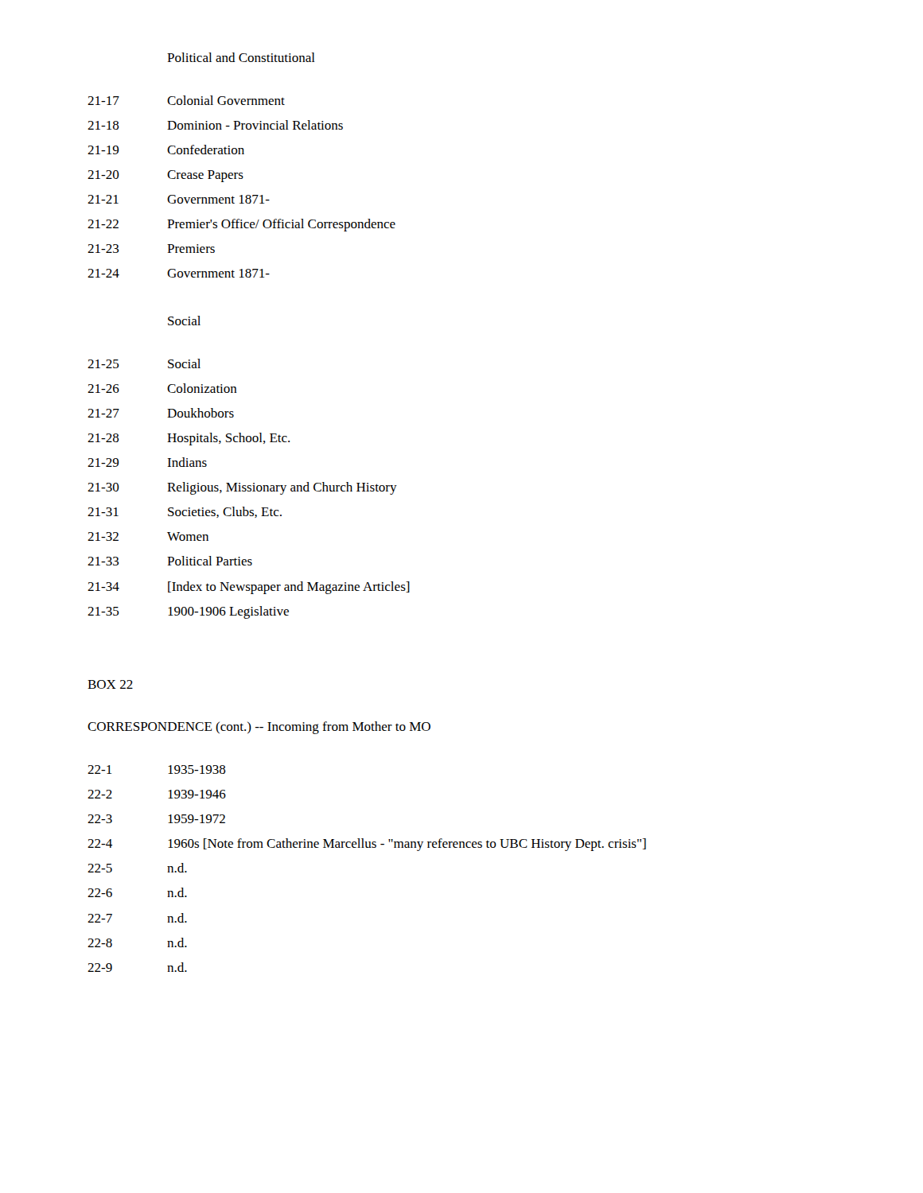Political and Constitutional
| 21-17 | Colonial Government |
| 21-18 | Dominion - Provincial Relations |
| 21-19 | Confederation |
| 21-20 | Crease Papers |
| 21-21 | Government 1871- |
| 21-22 | Premier's Office/ Official Correspondence |
| 21-23 | Premiers |
| 21-24 | Government 1871- |
Social
| 21-25 | Social |
| 21-26 | Colonization |
| 21-27 | Doukhobors |
| 21-28 | Hospitals, School, Etc. |
| 21-29 | Indians |
| 21-30 | Religious, Missionary and Church History |
| 21-31 | Societies, Clubs, Etc. |
| 21-32 | Women |
| 21-33 | Political Parties |
| 21-34 | [Index to Newspaper and Magazine Articles] |
| 21-35 | 1900-1906 Legislative |
BOX 22
CORRESPONDENCE (cont.) -- Incoming from Mother to MO
| 22-1 | 1935-1938 |
| 22-2 | 1939-1946 |
| 22-3 | 1959-1972 |
| 22-4 | 1960s [Note from Catherine Marcellus - "many references to UBC History Dept. crisis"] |
| 22-5 | n.d. |
| 22-6 | n.d. |
| 22-7 | n.d. |
| 22-8 | n.d. |
| 22-9 | n.d. |